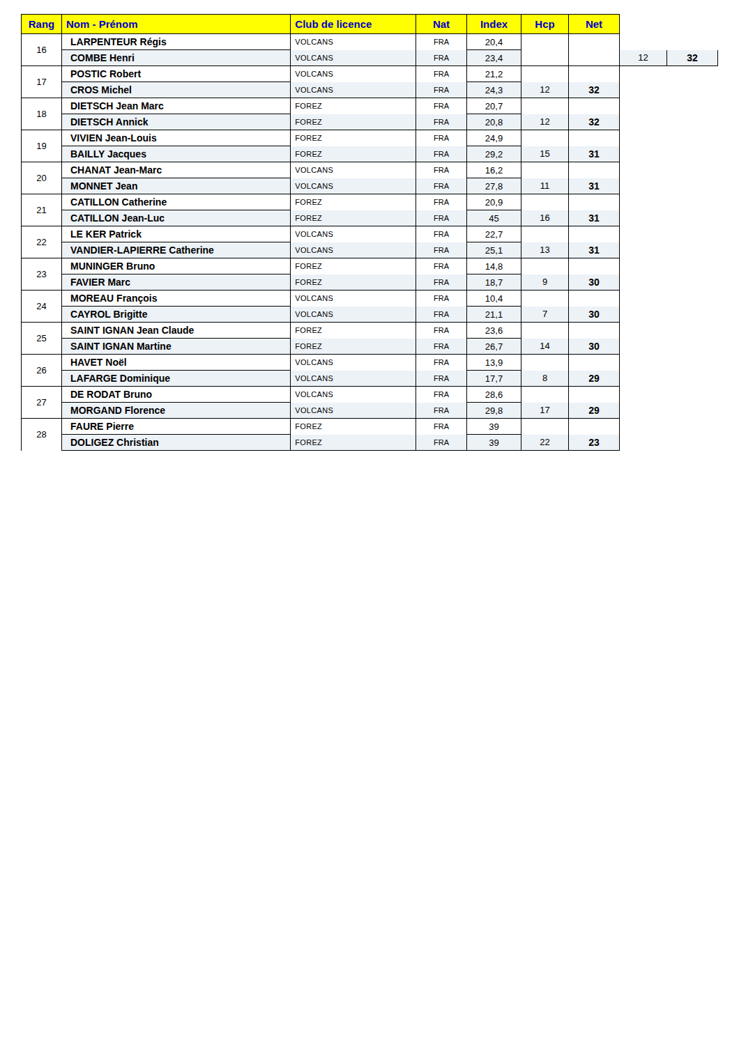| Rang | Nom - Prénom | Club de licence | Nat | Index | Hcp | Net |
| --- | --- | --- | --- | --- | --- | --- |
| 16 | LARPENTEUR Régis | VOLCANS | FRA | 20,4 | | |
| COMBE Henri | VOLCANS | FRA | 23,4 | 12 | 32 |
| 17 | POSTIC Robert | VOLCANS | FRA | 21,2 | | |
| CROS Michel | VOLCANS | FRA | 24,3 | 12 | 32 |
| 18 | DIETSCH Jean Marc | FOREZ | FRA | 20,7 | | |
| DIETSCH Annick | FOREZ | FRA | 20,8 | 12 | 32 |
| 19 | VIVIEN Jean-Louis | FOREZ | FRA | 24,9 | | |
| BAILLY Jacques | FOREZ | FRA | 29,2 | 15 | 31 |
| 20 | CHANAT Jean-Marc | VOLCANS | FRA | 16,2 | | |
| MONNET Jean | VOLCANS | FRA | 27,8 | 11 | 31 |
| 21 | CATILLON Catherine | FOREZ | FRA | 20,9 | | |
| CATILLON Jean-Luc | FOREZ | FRA | 45 | 16 | 31 |
| 22 | LE KER Patrick | VOLCANS | FRA | 22,7 | | |
| VANDIER-LAPIERRE Catherine | VOLCANS | FRA | 25,1 | 13 | 31 |
| 23 | MUNINGER Bruno | FOREZ | FRA | 14,8 | | |
| FAVIER Marc | FOREZ | FRA | 18,7 | 9 | 30 |
| 24 | MOREAU François | VOLCANS | FRA | 10,4 | | |
| CAYROL Brigitte | VOLCANS | FRA | 21,1 | 7 | 30 |
| 25 | SAINT IGNAN Jean Claude | FOREZ | FRA | 23,6 | | |
| SAINT IGNAN Martine | FOREZ | FRA | 26,7 | 14 | 30 |
| 26 | HAVET Noël | VOLCANS | FRA | 13,9 | | |
| LAFARGE Dominique | VOLCANS | FRA | 17,7 | 8 | 29 |
| 27 | DE RODAT Bruno | VOLCANS | FRA | 28,6 | | |
| MORGAND Florence | VOLCANS | FRA | 29,8 | 17 | 29 |
| 28 | FAURE Pierre | FOREZ | FRA | 39 | | |
| DOLIGEZ Christian | FOREZ | FRA | 39 | 22 | 23 |